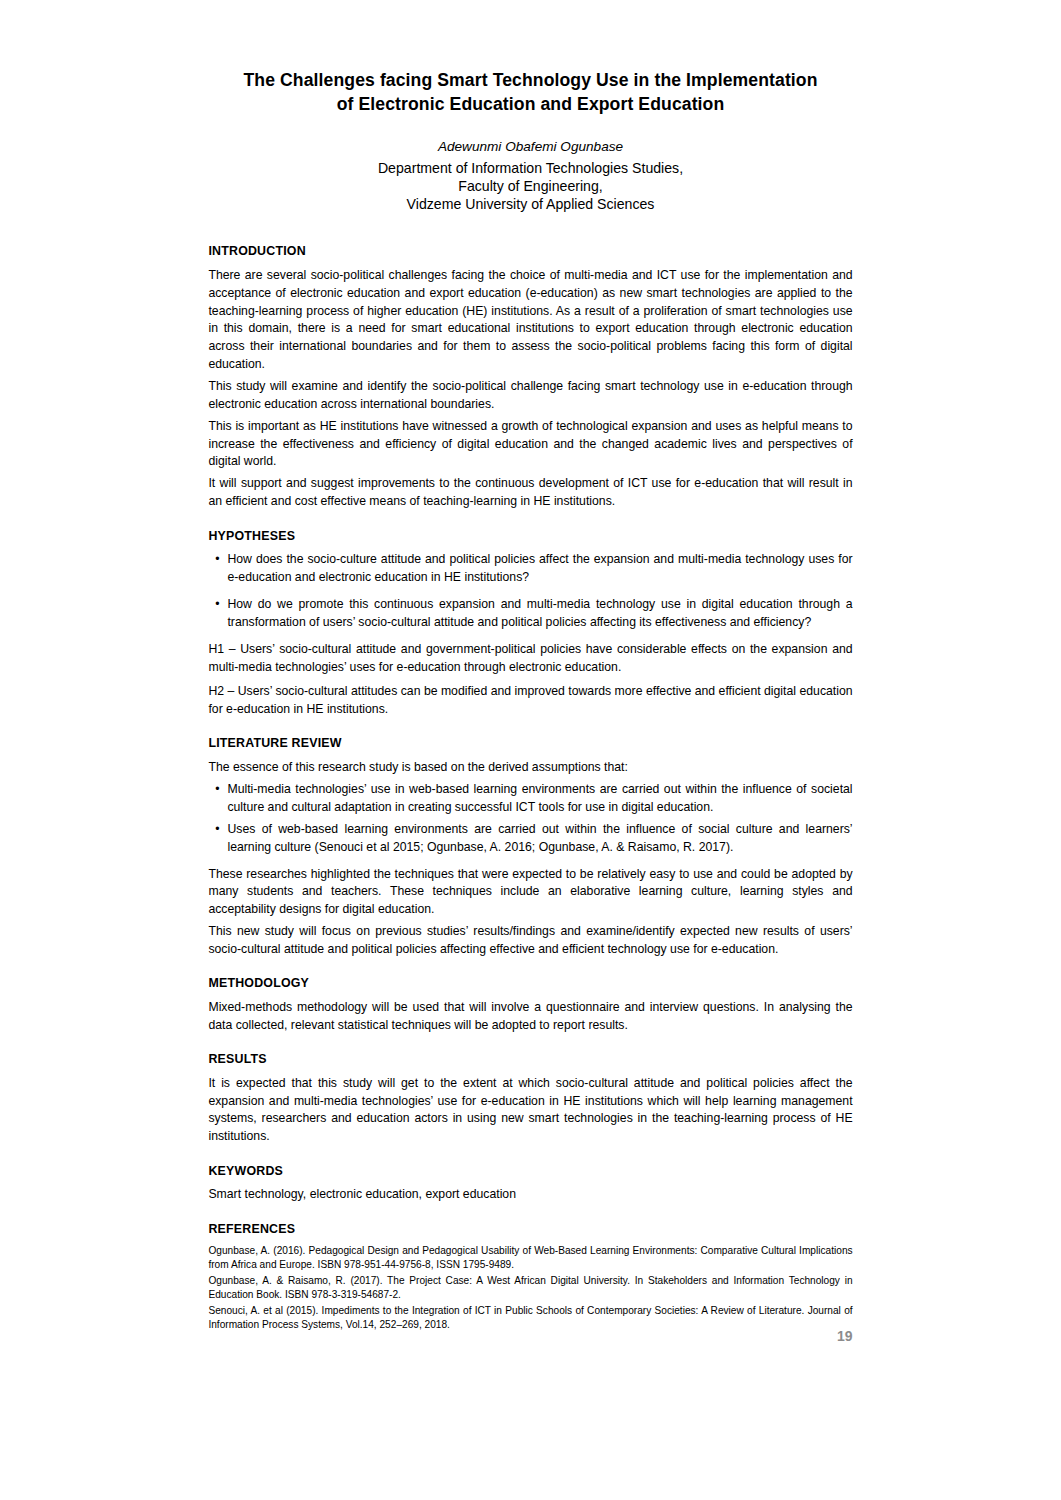The Challenges facing Smart Technology Use in the Implementation
of Electronic Education and Export Education
Adewunmi Obafemi Ogunbase
Department of Information Technologies Studies,
Faculty of Engineering,
Vidzeme University of Applied Sciences
Introduction
There are several socio-political challenges facing the choice of multi-media and ICT use for the implementation and acceptance of electronic education and export education (e-education) as new smart technologies are applied to the teaching-learning process of higher education (HE) institutions. As a result of a proliferation of smart technologies use in this domain, there is a need for smart educational institutions to export education through electronic education across their international boundaries and for them to assess the socio-political problems facing this form of digital education.
This study will examine and identify the socio-political challenge facing smart technology use in e-education through electronic education across international boundaries.
This is important as HE institutions have witnessed a growth of technological expansion and uses as helpful means to increase the effectiveness and efficiency of digital education and the changed academic lives and perspectives of digital world.
It will support and suggest improvements to the continuous development of ICT use for e-education that will result in an efficient and cost effective means of teaching-learning in HE institutions.
Hypotheses
How does the socio-culture attitude and political policies affect the expansion and multi-media technology uses for e-education and electronic education in HE institutions?
How do we promote this continuous expansion and multi-media technology use in digital education through a transformation of users’ socio-cultural attitude and political policies affecting its effectiveness and efficiency?
H1 – Users’ socio-cultural attitude and government-political policies have considerable effects on the expansion and multi-media technologies’ uses for e-education through electronic education.
H2 – Users’ socio-cultural attitudes can be modified and improved towards more effective and efficient digital education for e-education in HE institutions.
Literature Review
The essence of this research study is based on the derived assumptions that:
Multi-media technologies’ use in web-based learning environments are carried out within the influence of societal culture and cultural adaptation in creating successful ICT tools for use in digital education.
Uses of web-based learning environments are carried out within the influence of social culture and learners’ learning culture (Senouci et al 2015; Ogunbase, A. 2016; Ogunbase, A. & Raisamo, R. 2017).
These researches highlighted the techniques that were expected to be relatively easy to use and could be adopted by many students and teachers. These techniques include an elaborative learning culture, learning styles and acceptability designs for digital education.
This new study will focus on previous studies’ results/findings and examine/identify expected new results of users’ socio-cultural attitude and political policies affecting effective and efficient technology use for e-education.
Methodology
Mixed-methods methodology will be used that will involve a questionnaire and interview questions. In analysing the data collected, relevant statistical techniques will be adopted to report results.
Results
It is expected that this study will get to the extent at which socio-cultural attitude and political policies affect the expansion and multi-media technologies’ use for e-education in HE institutions which will help learning management systems, researchers and education actors in using new smart technologies in the teaching-learning process of HE institutions.
Keywords
Smart technology, electronic education, export education
References
Ogunbase, A. (2016). Pedagogical Design and Pedagogical Usability of Web-Based Learning Environments: Comparative Cultural Implications from Africa and Europe. ISBN 978-951-44-9756-8, ISSN 1795-9489.
Ogunbase, A. & Raisamo, R. (2017). The Project Case: A West African Digital University. In Stakeholders and Information Technology in Education Book. ISBN 978-3-319-54687-2.
Senouci, A. et al (2015). Impediments to the Integration of ICT in Public Schools of Contemporary Societies: A Review of Literature. Journal of Information Process Systems, Vol.14, 252–269, 2018.
19